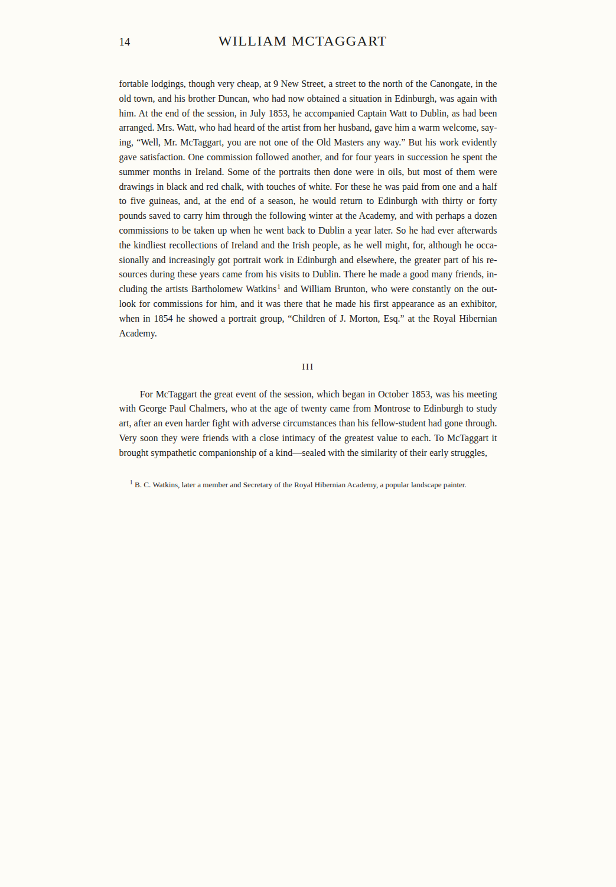14
William McTaggart
fortable lodgings, though very cheap, at 9 New Street, a street to the north of the Canongate, in the old town, and his brother Duncan, who had now obtained a situation in Edinburgh, was again with him. At the end of the session, in July 1853, he accompanied Captain Watt to Dublin, as had been arranged. Mrs. Watt, who had heard of the artist from her husband, gave him a warm welcome, saying, “Well, Mr. McTaggart, you are not one of the Old Masters any way.” But his work evidently gave satisfaction. One commission followed another, and for four years in succession he spent the summer months in Ireland. Some of the portraits then done were in oils, but most of them were drawings in black and red chalk, with touches of white. For these he was paid from one and a half to five guineas, and, at the end of a season, he would return to Edinburgh with thirty or forty pounds saved to carry him through the following winter at the Academy, and with perhaps a dozen commissions to be taken up when he went back to Dublin a year later. So he had ever afterwards the kindliest recollections of Ireland and the Irish people, as he well might, for, although he occasionally and increasingly got portrait work in Edinburgh and elsewhere, the greater part of his resources during these years came from his visits to Dublin. There he made a good many friends, including the artists Bartholomew Watkins1 and William Brunton, who were constantly on the outlook for commissions for him, and it was there that he made his first appearance as an exhibitor, when in 1854 he showed a portrait group, “Children of J. Morton, Esq.” at the Royal Hibernian Academy.
III
For McTaggart the great event of the session, which began in October 1853, was his meeting with George Paul Chalmers, who at the age of twenty came from Montrose to Edinburgh to study art, after an even harder fight with adverse circumstances than his fellow-student had gone through. Very soon they were friends with a close intimacy of the greatest value to each. To McTaggart it brought sympathetic companionship of a kind—sealed with the similarity of their early struggles,
1 B. C. Watkins, later a member and Secretary of the Royal Hibernian Academy, a popular landscape painter.